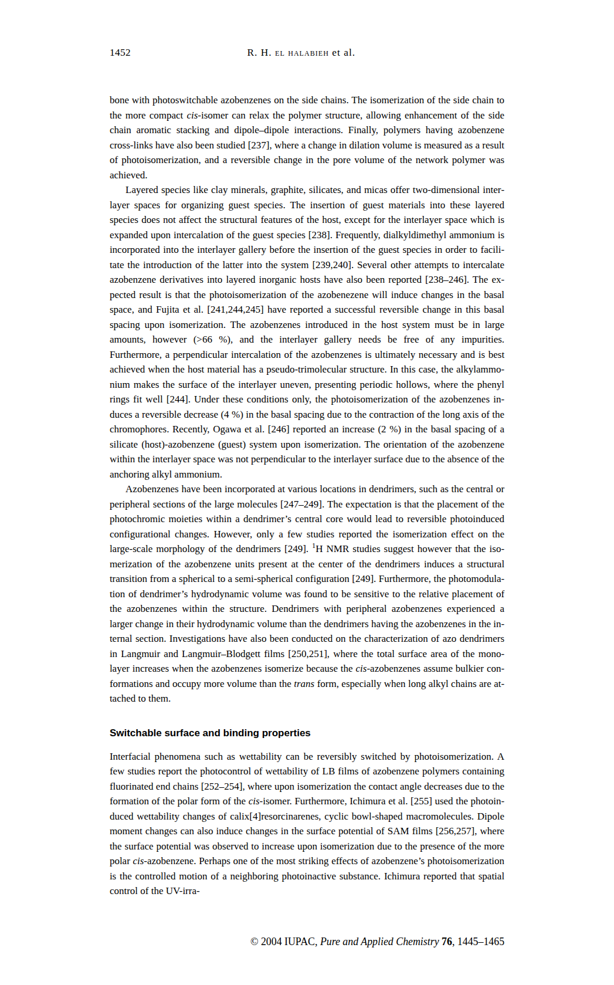1452
R. H. El Halabieh et al.
bone with photoswitchable azobenzenes on the side chains. The isomerization of the side chain to the more compact cis-isomer can relax the polymer structure, allowing enhancement of the side chain aromatic stacking and dipole–dipole interactions. Finally, polymers having azobenzene cross-links have also been studied [237], where a change in dilation volume is measured as a result of photoisomerization, and a reversible change in the pore volume of the network polymer was achieved.
Layered species like clay minerals, graphite, silicates, and micas offer two-dimensional interlayer spaces for organizing guest species. The insertion of guest materials into these layered species does not affect the structural features of the host, except for the interlayer space which is expanded upon intercalation of the guest species [238]. Frequently, dialkyldimethyl ammonium is incorporated into the interlayer gallery before the insertion of the guest species in order to facilitate the introduction of the latter into the system [239,240]. Several other attempts to intercalate azobenzene derivatives into layered inorganic hosts have also been reported [238–246]. The expected result is that the photoisomerization of the azobenezene will induce changes in the basal space, and Fujita et al. [241,244,245] have reported a successful reversible change in this basal spacing upon isomerization. The azobenzenes introduced in the host system must be in large amounts, however (>66 %), and the interlayer gallery needs be free of any impurities. Furthermore, a perpendicular intercalation of the azobenzenes is ultimately necessary and is best achieved when the host material has a pseudo-trimolecular structure. In this case, the alkylammonium makes the surface of the interlayer uneven, presenting periodic hollows, where the phenyl rings fit well [244]. Under these conditions only, the photoisomerization of the azobenzenes induces a reversible decrease (4 %) in the basal spacing due to the contraction of the long axis of the chromophores. Recently, Ogawa et al. [246] reported an increase (2 %) in the basal spacing of a silicate (host)-azobenzene (guest) system upon isomerization. The orientation of the azobenzene within the interlayer space was not perpendicular to the interlayer surface due to the absence of the anchoring alkyl ammonium.
Azobenzenes have been incorporated at various locations in dendrimers, such as the central or peripheral sections of the large molecules [247–249]. The expectation is that the placement of the photochromic moieties within a dendrimer’s central core would lead to reversible photoinduced configurational changes. However, only a few studies reported the isomerization effect on the large-scale morphology of the dendrimers [249]. 1H NMR studies suggest however that the isomerization of the azobenzene units present at the center of the dendrimers induces a structural transition from a spherical to a semi-spherical configuration [249]. Furthermore, the photomodulation of dendrimer’s hydrodynamic volume was found to be sensitive to the relative placement of the azobenzenes within the structure. Dendrimers with peripheral azobenzenes experienced a larger change in their hydrodynamic volume than the dendrimers having the azobenzenes in the internal section. Investigations have also been conducted on the characterization of azo dendrimers in Langmuir and Langmuir–Blodgett films [250,251], where the total surface area of the monolayer increases when the azobenzenes isomerize because the cis-azobenzenes assume bulkier conformations and occupy more volume than the trans form, especially when long alkyl chains are attached to them.
Switchable surface and binding properties
Interfacial phenomena such as wettability can be reversibly switched by photoisomerization. A few studies report the photocontrol of wettability of LB films of azobenzene polymers containing fluorinated end chains [252–254], where upon isomerization the contact angle decreases due to the formation of the polar form of the cis-isomer. Furthermore, Ichimura et al. [255] used the photoinduced wettability changes of calix[4]resorcinarenes, cyclic bowl-shaped macromolecules. Dipole moment changes can also induce changes in the surface potential of SAM films [256,257], where the surface potential was observed to increase upon isomerization due to the presence of the more polar cis-azobenzene. Perhaps one of the most striking effects of azobenzene’s photoisomerization is the controlled motion of a neighboring photoinactive substance. Ichimura reported that spatial control of the UV-irra-
© 2004 IUPAC, Pure and Applied Chemistry 76, 1445–1465